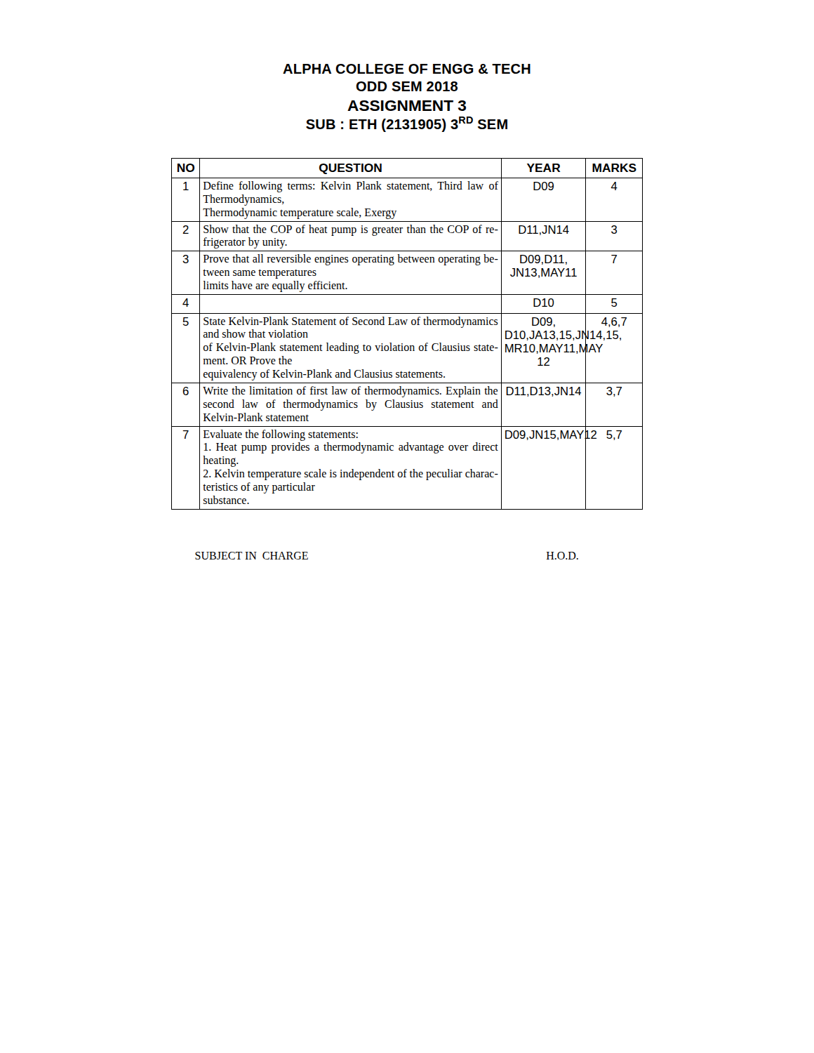ALPHA COLLEGE OF ENGG & TECH
ODD SEM 2018
ASSIGNMENT 3
SUB : ETH (2131905) 3RD SEM
| NO | QUESTION | YEAR | MARKS |
| --- | --- | --- | --- |
| 1 | Define following terms: Kelvin Plank statement, Third law of Thermodynamics, Thermodynamic temperature scale, Exergy | D09 | 4 |
| 2 | Show that the COP of heat pump is greater than the COP of refrigerator by unity. | D11,JN14 | 3 |
| 3 | Prove that all reversible engines operating between operating between same temperatures limits have are equally efficient. | D09,D11, JN13,MAY11 | 7 |
| 4 | | D10 | 5 |
| 5 | State Kelvin-Plank Statement of Second Law of thermodynamics and show that violation of Kelvin-Plank statement leading to violation of Clausius statement. OR Prove the equivalency of Kelvin-Plank and Clausius statements. | D09, D10,JA13,15,JN14,15, MR10,MAY11,MAY 12 | 4,6,7 |
| 6 | Write the limitation of first law of thermodynamics. Explain the second law of thermodynamics by Clausius statement and Kelvin-Plank statement | D11,D13,JN14 | 3,7 |
| 7 | Evaluate the following statements: 1. Heat pump provides a thermodynamic advantage over direct heating. 2. Kelvin temperature scale is independent of the peculiar characteristics of any particular substance. | D09,JN15,MAY12 | 5,7 |
SUBJECT IN CHARGE
H.O.D.